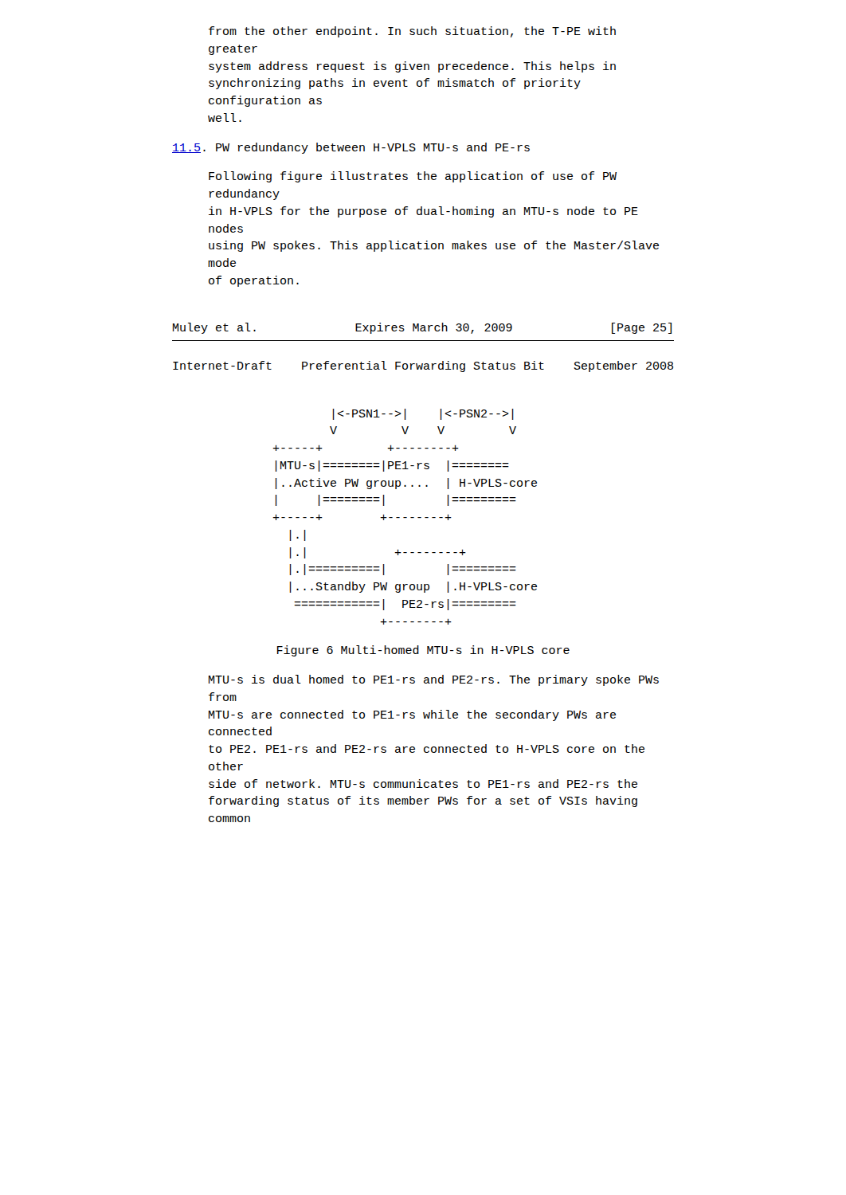from the other endpoint. In such situation, the T-PE with greater system address request is given precedence. This helps in synchronizing paths in event of mismatch of priority configuration as well.
11.5. PW redundancy between H-VPLS MTU-s and PE-rs
Following figure illustrates the application of use of PW redundancy in H-VPLS for the purpose of dual-homing an MTU-s node to PE nodes using PW spokes. This application makes use of the Master/Slave mode of operation.
Muley et al. Expires March 30, 2009 [Page 25]
Internet-Draft Preferential Forwarding Status Bit September 2008
                      |<-PSN1-->|    |<-PSN2-->|
                      V         V    V         V
              +-----+         +--------+
              |MTU-s|========|PE1-rs  |========
              |..Active PW group....  | H-VPLS-core
              |     |========|        |=========
              +-----+        +--------+
                |.|
                |.|            +--------+
                |.|==========|        |=========
                |...Standby PW group  |.H-VPLS-core
                 ============|  PE2-rs|=========
                             +--------+
Figure 6 Multi-homed MTU-s in H-VPLS core
MTU-s is dual homed to PE1-rs and PE2-rs. The primary spoke PWs from MTU-s are connected to PE1-rs while the secondary PWs are connected to PE2. PE1-rs and PE2-rs are connected to H-VPLS core on the other side of network. MTU-s communicates to PE1-rs and PE2-rs the forwarding status of its member PWs for a set of VSIs having common